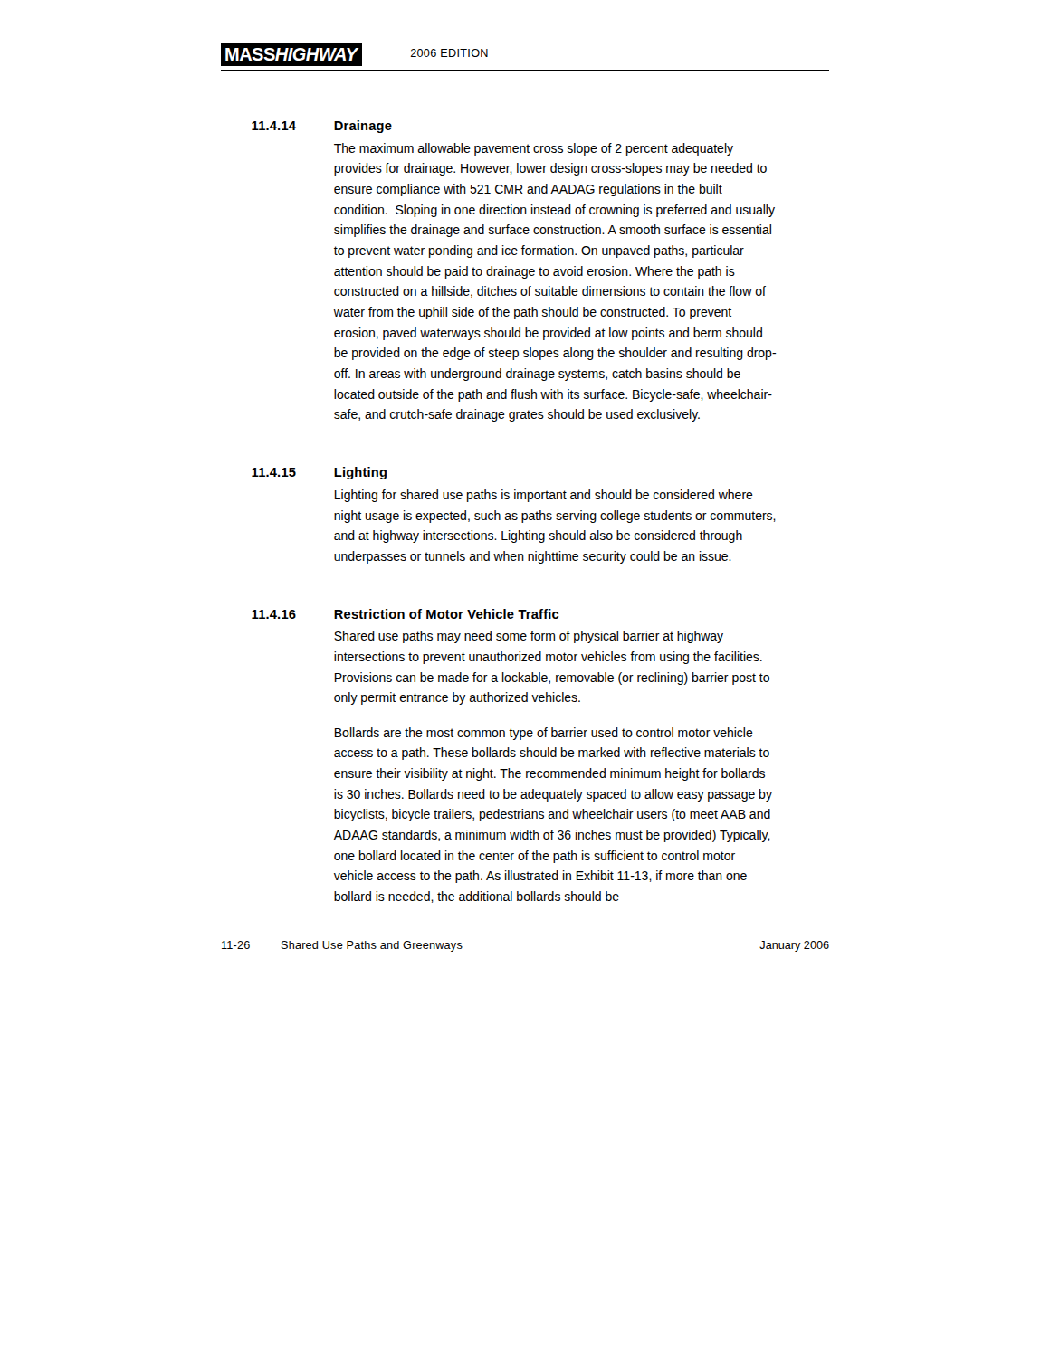MASS HIGHWAY
2006 EDITION
11.4.14
Drainage
The maximum allowable pavement cross slope of 2 percent adequately provides for drainage. However, lower design cross-slopes may be needed to ensure compliance with 521 CMR and AADAG regulations in the built condition. Sloping in one direction instead of crowning is preferred and usually simplifies the drainage and surface construction. A smooth surface is essential to prevent water ponding and ice formation. On unpaved paths, particular attention should be paid to drainage to avoid erosion. Where the path is constructed on a hillside, ditches of suitable dimensions to contain the flow of water from the uphill side of the path should be constructed. To prevent erosion, paved waterways should be provided at low points and berm should be provided on the edge of steep slopes along the shoulder and resulting drop-off. In areas with underground drainage systems, catch basins should be located outside of the path and flush with its surface. Bicycle-safe, wheelchair-safe, and crutch-safe drainage grates should be used exclusively.
11.4.15
Lighting
Lighting for shared use paths is important and should be considered where night usage is expected, such as paths serving college students or commuters, and at highway intersections. Lighting should also be considered through underpasses or tunnels and when nighttime security could be an issue.
11.4.16
Restriction of Motor Vehicle Traffic
Shared use paths may need some form of physical barrier at highway intersections to prevent unauthorized motor vehicles from using the facilities. Provisions can be made for a lockable, removable (or reclining) barrier post to only permit entrance by authorized vehicles.
Bollards are the most common type of barrier used to control motor vehicle access to a path. These bollards should be marked with reflective materials to ensure their visibility at night. The recommended minimum height for bollards is 30 inches. Bollards need to be adequately spaced to allow easy passage by bicyclists, bicycle trailers, pedestrians and wheelchair users (to meet AAB and ADAAG standards, a minimum width of 36 inches must be provided) Typically, one bollard located in the center of the path is sufficient to control motor vehicle access to the path. As illustrated in Exhibit 11-13, if more than one bollard is needed, the additional bollards should be
11-26 Shared Use Paths and Greenways
January 2006